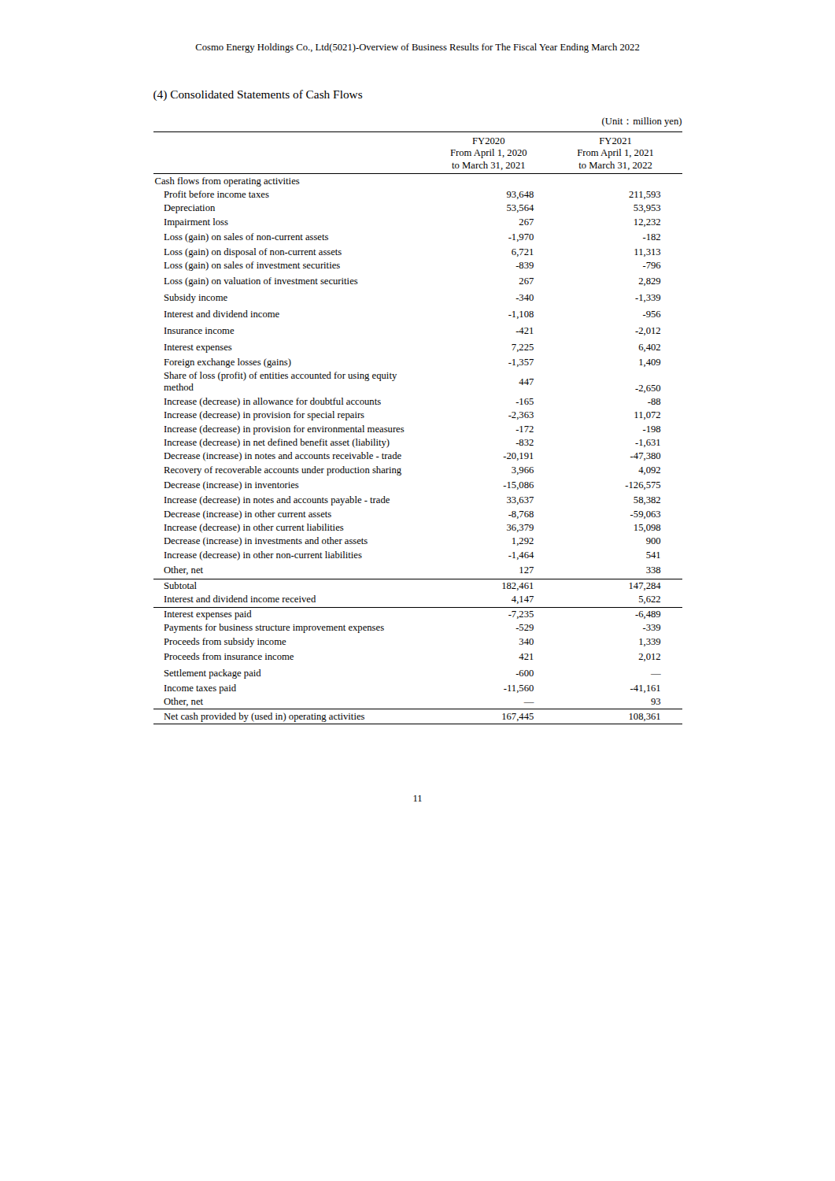Cosmo Energy Holdings Co., Ltd(5021)-Overview of Business Results for The Fiscal Year Ending March 2022
(4) Consolidated Statements of Cash Flows
(Unit：million yen)
| | FY2020 From April 1, 2020 to March 31, 2021 | FY2021 From April 1, 2021 to March 31, 2022 |
| --- | --- | --- |
| Cash flows from operating activities | | |
| Profit before income taxes | 93,648 | 211,593 |
| Depreciation | 53,564 | 53,953 |
| Impairment loss | 267 | 12,232 |
| Loss (gain) on sales of non-current assets | -1,970 | -182 |
| Loss (gain) on disposal of non-current assets | 6,721 | 11,313 |
| Loss (gain) on sales of investment securities | -839 | -796 |
| Loss (gain) on valuation of investment securities | 267 | 2,829 |
| Subsidy income | -340 | -1,339 |
| Interest and dividend income | -1,108 | -956 |
| Insurance income | -421 | -2,012 |
| Interest expenses | 7,225 | 6,402 |
| Foreign exchange losses (gains) | -1,357 | 1,409 |
| Share of loss (profit) of entities accounted for using equity method | 447 | -2,650 |
| Increase (decrease) in allowance for doubtful accounts | -165 | -88 |
| Increase (decrease) in provision for special repairs | -2,363 | 11,072 |
| Increase (decrease) in provision for environmental measures | -172 | -198 |
| Increase (decrease) in net defined benefit asset (liability) | -832 | -1,631 |
| Decrease (increase) in notes and accounts receivable - trade | -20,191 | -47,380 |
| Recovery of recoverable accounts under production sharing | 3,966 | 4,092 |
| Decrease (increase) in inventories | -15,086 | -126,575 |
| Increase (decrease) in notes and accounts payable - trade | 33,637 | 58,382 |
| Decrease (increase) in other current assets | -8,768 | -59,063 |
| Increase (decrease) in other current liabilities | 36,379 | 15,098 |
| Decrease (increase) in investments and other assets | 1,292 | 900 |
| Increase (decrease) in other non-current liabilities | -1,464 | 541 |
| Other, net | 127 | 338 |
| Subtotal | 182,461 | 147,284 |
| Interest and dividend income received | 4,147 | 5,622 |
| Interest expenses paid | -7,235 | -6,489 |
| Payments for business structure improvement expenses | -529 | -339 |
| Proceeds from subsidy income | 340 | 1,339 |
| Proceeds from insurance income | 421 | 2,012 |
| Settlement package paid | -600 | — |
| Income taxes paid | -11,560 | -41,161 |
| Other, net | — | 93 |
| Net cash provided by (used in) operating activities | 167,445 | 108,361 |
11